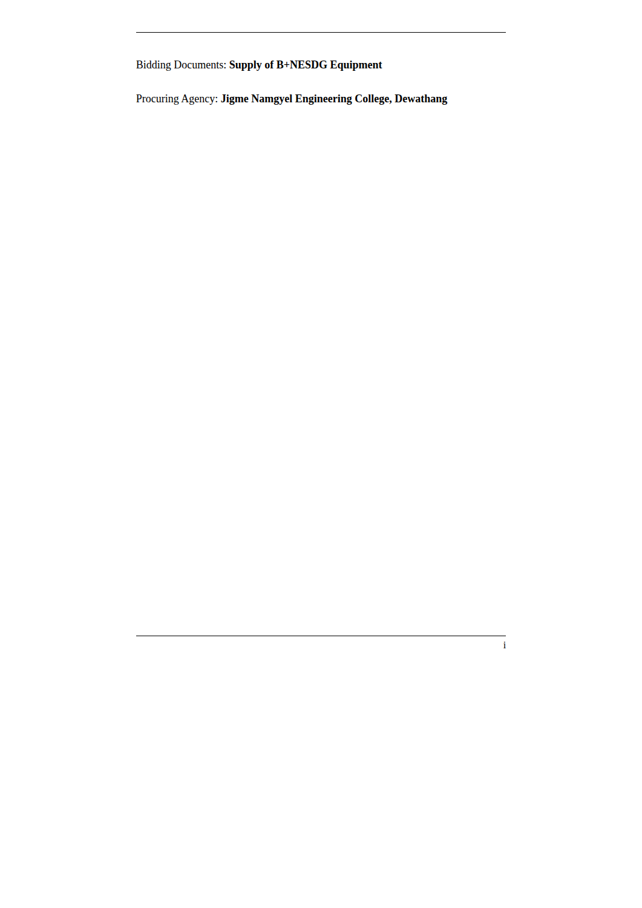Bidding Documents: Supply of B+NESDG Equipment
Procuring Agency: Jigme Namgyel Engineering College, Dewathang
i